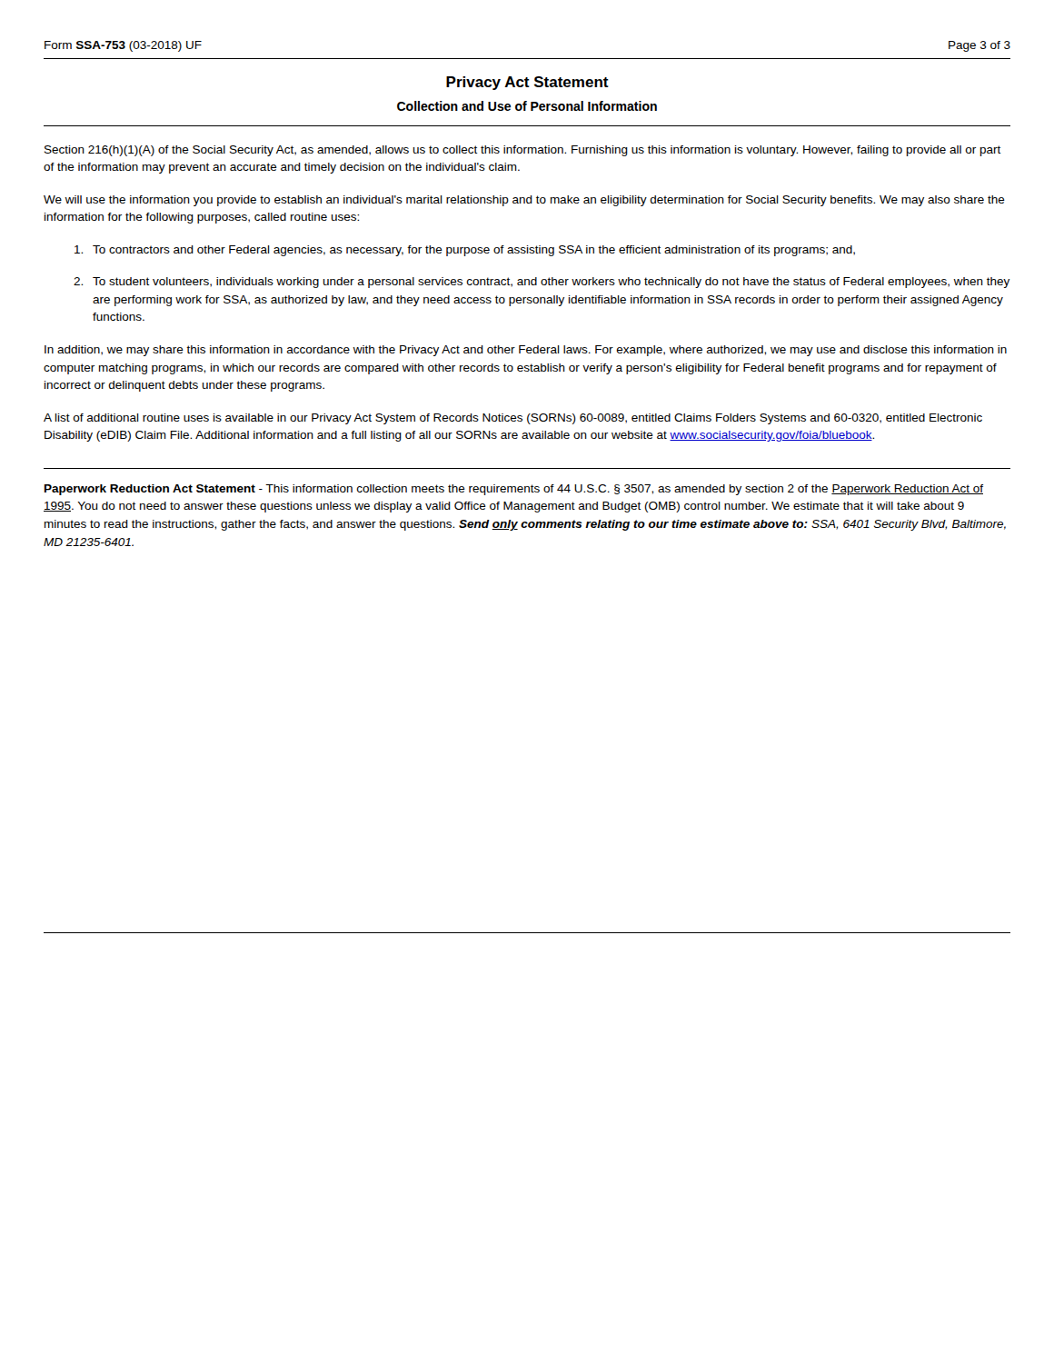Form SSA-753 (03-2018) UF
Page 3 of 3
Privacy Act Statement
Collection and Use of Personal Information
Section 216(h)(1)(A) of the Social Security Act, as amended, allows us to collect this information. Furnishing us this information is voluntary. However, failing to provide all or part of the information may prevent an accurate and timely decision on the individual's claim.
We will use the information you provide to establish an individual's marital relationship and to make an eligibility determination for Social Security benefits. We may also share the information for the following purposes, called routine uses:
To contractors and other Federal agencies, as necessary, for the purpose of assisting SSA in the efficient administration of its programs; and,
To student volunteers, individuals working under a personal services contract, and other workers who technically do not have the status of Federal employees, when they are performing work for SSA, as authorized by law, and they need access to personally identifiable information in SSA records in order to perform their assigned Agency functions.
In addition, we may share this information in accordance with the Privacy Act and other Federal laws. For example, where authorized, we may use and disclose this information in computer matching programs, in which our records are compared with other records to establish or verify a person's eligibility for Federal benefit programs and for repayment of incorrect or delinquent debts under these programs.
A list of additional routine uses is available in our Privacy Act System of Records Notices (SORNs) 60-0089, entitled Claims Folders Systems and 60-0320, entitled Electronic Disability (eDIB) Claim File. Additional information and a full listing of all our SORNs are available on our website at www.socialsecurity.gov/foia/bluebook.
Paperwork Reduction Act Statement - This information collection meets the requirements of 44 U.S.C. § 3507, as amended by section 2 of the Paperwork Reduction Act of 1995. You do not need to answer these questions unless we display a valid Office of Management and Budget (OMB) control number. We estimate that it will take about 9 minutes to read the instructions, gather the facts, and answer the questions. Send only comments relating to our time estimate above to: SSA, 6401 Security Blvd, Baltimore, MD 21235-6401.